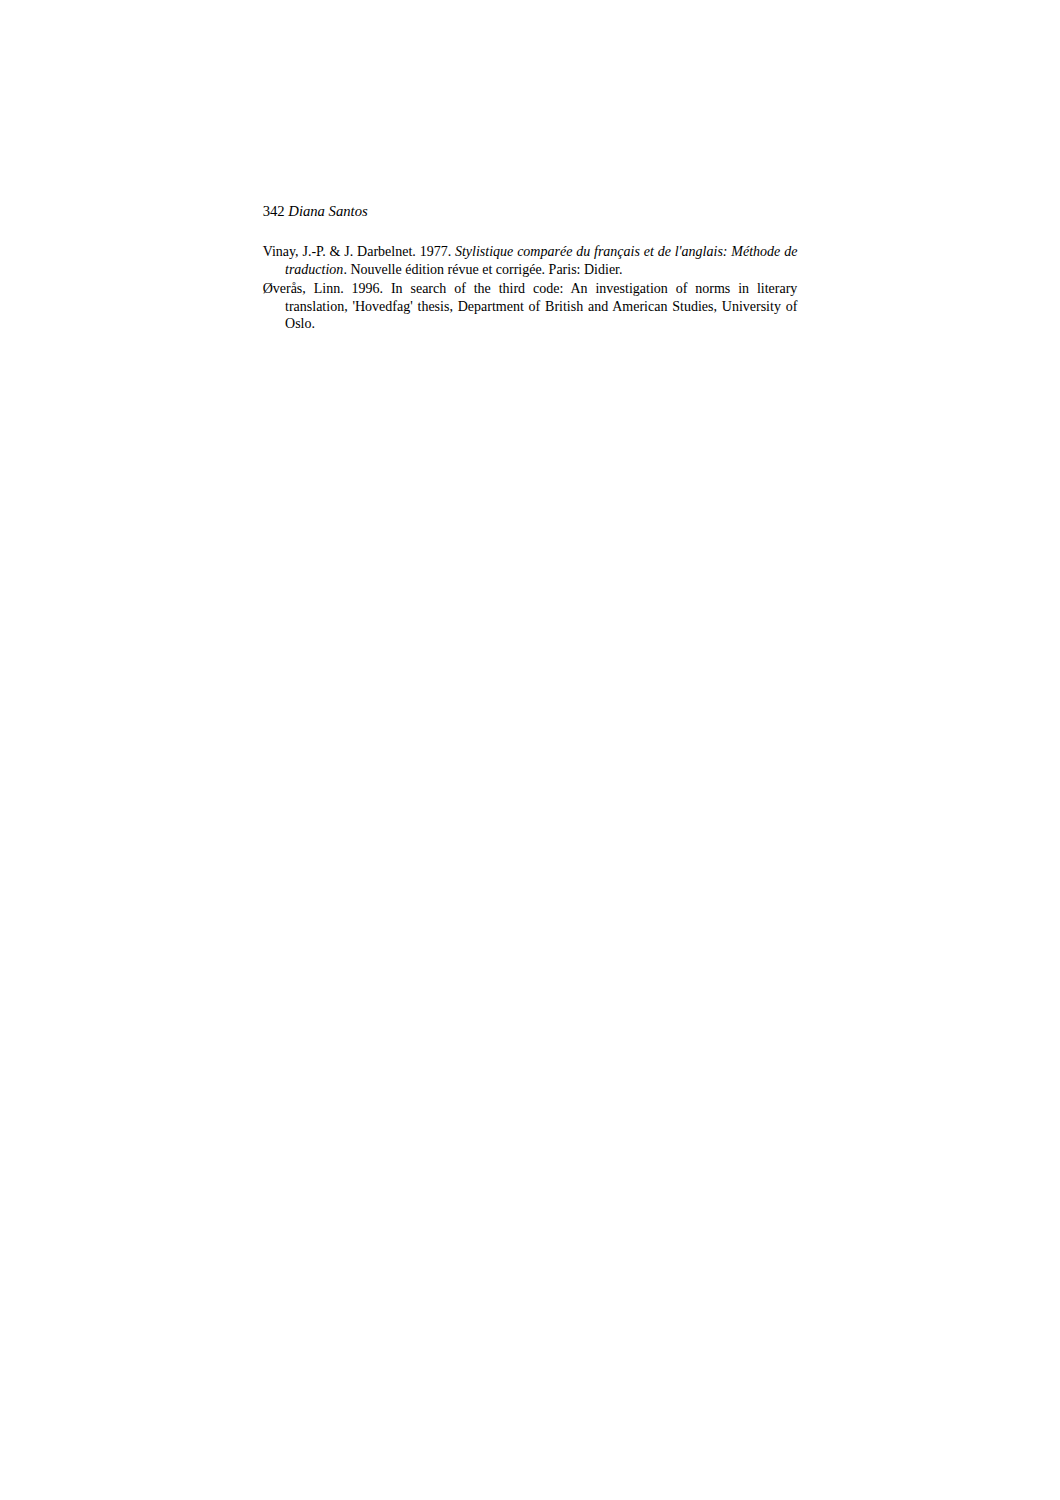342 Diana Santos
Vinay, J.-P. & J. Darbelnet. 1977. Stylistique comparée du français et de l'anglais: Méthode de traduction. Nouvelle édition révue et corrigée. Paris: Didier.
Øverås, Linn. 1996. In search of the third code: An investigation of norms in literary translation, 'Hovedfag' thesis, Department of British and American Studies, University of Oslo.